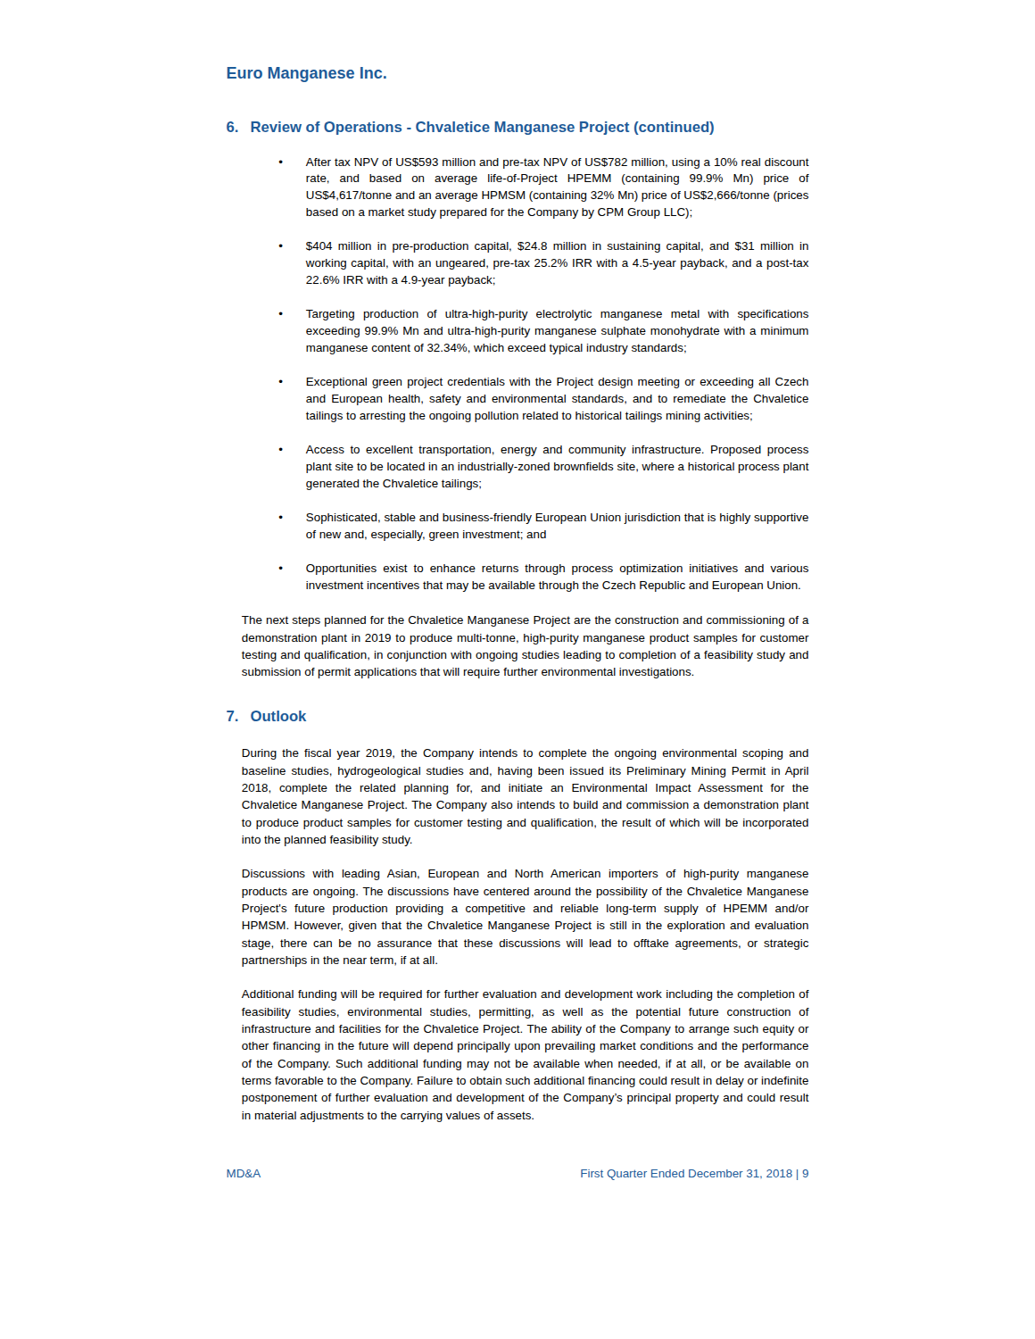Euro Manganese Inc.
6. Review of Operations - Chvaletice Manganese Project (continued)
After tax NPV of US$593 million and pre-tax NPV of US$782 million, using a 10% real discount rate, and based on average life-of-Project HPEMM (containing 99.9% Mn) price of US$4,617/tonne and an average HPMSM (containing 32% Mn) price of US$2,666/tonne (prices based on a market study prepared for the Company by CPM Group LLC);
$404 million in pre-production capital, $24.8 million in sustaining capital, and $31 million in working capital, with an ungeared, pre-tax 25.2% IRR with a 4.5-year payback, and a post-tax 22.6% IRR with a 4.9-year payback;
Targeting production of ultra-high-purity electrolytic manganese metal with specifications exceeding 99.9% Mn and ultra-high-purity manganese sulphate monohydrate with a minimum manganese content of 32.34%, which exceed typical industry standards;
Exceptional green project credentials with the Project design meeting or exceeding all Czech and European health, safety and environmental standards, and to remediate the Chvaletice tailings to arresting the ongoing pollution related to historical tailings mining activities;
Access to excellent transportation, energy and community infrastructure. Proposed process plant site to be located in an industrially-zoned brownfields site, where a historical process plant generated the Chvaletice tailings;
Sophisticated, stable and business-friendly European Union jurisdiction that is highly supportive of new and, especially, green investment; and
Opportunities exist to enhance returns through process optimization initiatives and various investment incentives that may be available through the Czech Republic and European Union.
The next steps planned for the Chvaletice Manganese Project are the construction and commissioning of a demonstration plant in 2019 to produce multi-tonne, high-purity manganese product samples for customer testing and qualification, in conjunction with ongoing studies leading to completion of a feasibility study and submission of permit applications that will require further environmental investigations.
7. Outlook
During the fiscal year 2019, the Company intends to complete the ongoing environmental scoping and baseline studies, hydrogeological studies and, having been issued its Preliminary Mining Permit in April 2018, complete the related planning for, and initiate an Environmental Impact Assessment for the Chvaletice Manganese Project. The Company also intends to build and commission a demonstration plant to produce product samples for customer testing and qualification, the result of which will be incorporated into the planned feasibility study.
Discussions with leading Asian, European and North American importers of high-purity manganese products are ongoing. The discussions have centered around the possibility of the Chvaletice Manganese Project's future production providing a competitive and reliable long-term supply of HPEMM and/or HPMSM. However, given that the Chvaletice Manganese Project is still in the exploration and evaluation stage, there can be no assurance that these discussions will lead to offtake agreements, or strategic partnerships in the near term, if at all.
Additional funding will be required for further evaluation and development work including the completion of feasibility studies, environmental studies, permitting, as well as the potential future construction of infrastructure and facilities for the Chvaletice Project. The ability of the Company to arrange such equity or other financing in the future will depend principally upon prevailing market conditions and the performance of the Company. Such additional funding may not be available when needed, if at all, or be available on terms favorable to the Company. Failure to obtain such additional financing could result in delay or indefinite postponement of further evaluation and development of the Company’s principal property and could result in material adjustments to the carrying values of assets.
MD&A
First Quarter Ended December 31, 2018 | 9